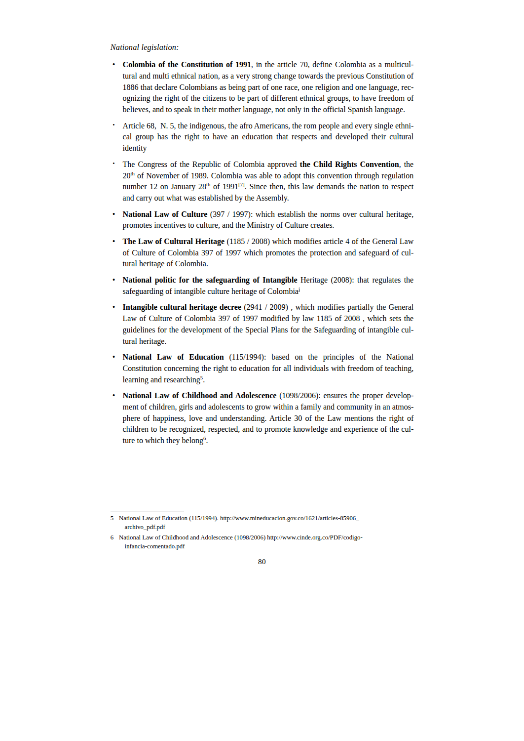National legislation:
Colombia of the Constitution of 1991, in the article 70, define Colombia as a multicultural and multi ethnical nation, as a very strong change towards the previous Constitution of 1886 that declare Colombians as being part of one race, one religion and one language, recognizing the right of the citizens to be part of different ethnical groups, to have freedom of believes, and to speak in their mother language, not only in the official Spanish language.
Article 68, N. 5, the indigenous, the afro Americans, the rom people and every single ethnical group has the right to have an education that respects and developed their cultural identity
The Congress of the Republic of Colombia approved the Child Rights Convention, the 20th of November of 1989. Colombia was able to adopt this convention through regulation number 12 on January 28th of 1991[7]. Since then, this law demands the nation to respect and carry out what was established by the Assembly.
National Law of Culture (397 / 1997): which establish the norms over cultural heritage, promotes incentives to culture, and the Ministry of Culture creates.
The Law of Cultural Heritage (1185 / 2008) which modifies article 4 of the General Law of Culture of Colombia 397 of 1997 which promotes the protection and safeguard of cultural heritage of Colombia.
National politic for the safeguarding of Intangible Heritage (2008): that regulates the safeguarding of intangible culture heritage of Colombiai
Intangible cultural heritage decree (2941 / 2009) , which modifies partially the General Law of Culture of Colombia 397 of 1997 modified by law 1185 of 2008 , which sets the guidelines for the development of the Special Plans for the Safeguarding of intangible cultural heritage.
National Law of Education (115/1994): based on the principles of the National Constitution concerning the right to education for all individuals with freedom of teaching, learning and researching5.
National Law of Childhood and Adolescence (1098/2006): ensures the proper development of children, girls and adolescents to grow within a family and community in an atmosphere of happiness, love and understanding. Article 30 of the Law mentions the right of children to be recognized, respected, and to promote knowledge and experience of the culture to which they belong6.
5
National Law of Education (115/1994). http://www.mineducacion.gov.co/1621/articles-85906_archivo_pdf.pdf
6
National Law of Childhood and Adolescence (1098/2006) http://www.cinde.org.co/PDF/codigo-infancia-comentado.pdf
80